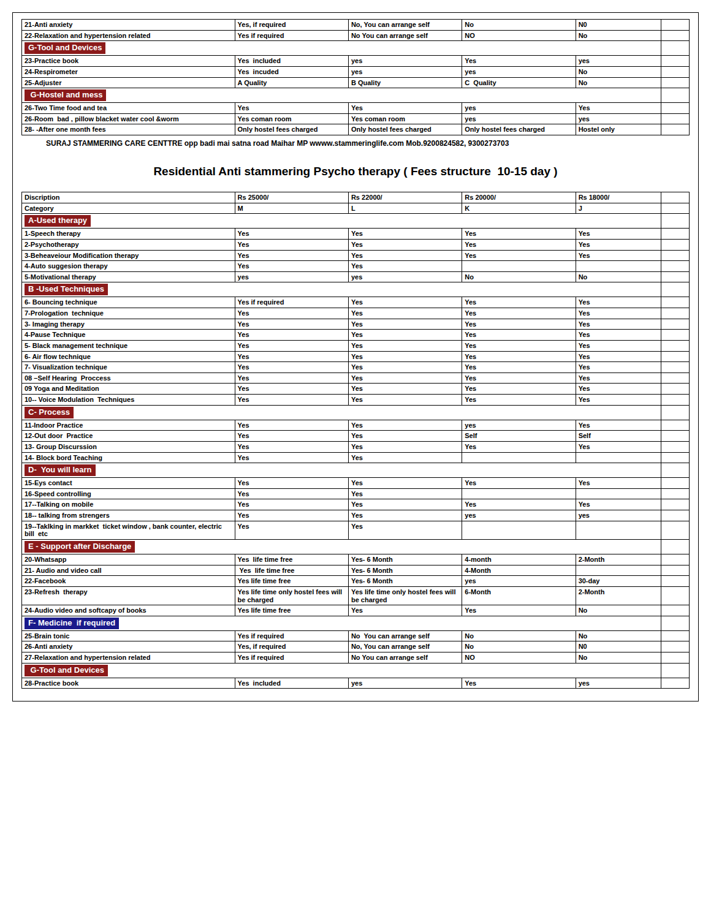| 21-Anti anxiety | Yes, if required | No, You can arrange self | No | N0 | |
| 22-Relaxation and hypertension related | Yes if required | No You can arrange self | NO | No | |
| G-Tool and Devices | |
| 23-Practice book | Yes included | yes | Yes | yes | |
| 24-Respirometer | Yes incuded | yes | yes | No | |
| 25-Adjuster | A Quality | B Quality | C Quality | No | |
| G-Hostel and mess | |
| 26-Two Time food and tea | Yes | Yes | yes | Yes | |
| 26-Room bad , pillow blacket water cool &worm | Yes coman room | Yes coman room | yes | yes | |
| 28- -After one month fees | Only hostel fees charged | Only hostel fees charged | Only hostel fees charged | Hostel only | |
SURAJ STAMMERING CARE CENTTRE opp badi mai satna road Maihar MP wwww.stammeringlife.com Mob.9200824582, 9300273703
Residential Anti stammering Psycho therapy ( Fees structure 10-15 day )
| Discription | Rs 25000/ | Rs 22000/ | Rs 20000/ | Rs 18000/ | |
| Category | M | L | K | J | |
| A-Used therapy | |
| 1-Speech therapy | Yes | Yes | Yes | Yes | |
| 2-Psychotherapy | Yes | Yes | Yes | Yes | |
| 3-Beheaveiour Modification therapy | Yes | Yes | Yes | Yes | |
| 4-Auto suggesion therapy | Yes | Yes | | | |
| 5-Motivational therapy | yes | yes | No | No | |
| B -Used Techniques | |
| 6- Bouncing technique | Yes if required | Yes | Yes | Yes | |
| 7-Prologation technique | Yes | Yes | Yes | Yes | |
| 3- Imaging therapy | Yes | Yes | Yes | Yes | |
| 4-Pause Technique | Yes | Yes | Yes | Yes | |
| 5- Black management technique | Yes | Yes | Yes | Yes | |
| 6- Air flow technique | Yes | Yes | Yes | Yes | |
| 7- Visualization technique | Yes | Yes | Yes | Yes | |
| 08 –Self Hearing Proccess | Yes | Yes | Yes | Yes | |
| 09 Yoga and Meditation | Yes | Yes | Yes | Yes | |
| 10-- Voice Modulation Techniques | Yes | Yes | Yes | Yes | |
| C- Process | |
| 11-Indoor Practice | Yes | Yes | yes | Yes | |
| 12-Out door Practice | Yes | Yes | Self | Self | |
| 13- Group Discurssion | Yes | Yes | Yes | Yes | |
| 14- Block bord Teaching | Yes | Yes | | | |
| D- You will learn | |
| 15-Eys contact | Yes | Yes | Yes | Yes | |
| 16-Speed controlling | Yes | Yes | | | |
| 17--Talking on mobile | Yes | Yes | Yes | Yes | |
| 18-- talking from strengers | Yes | Yes | yes | yes | |
| 19--Taklking in markket ticket window , bank counter, electric bill etc | Yes | Yes | | | |
| E - Support after Discharge | |
| 20-Whatsapp | Yes life time free | Yes- 6 Month | 4-month | 2-Month | |
| 21- Audio and video call | Yes life time free | Yes- 6 Month | 4-Month | | |
| 22-Facebook | Yes life time free | Yes- 6 Month | yes | 30-day | |
| 23-Refresh therapy | Yes life time only hostel fees will be charged | Yes life time only hostel fees will be charged | 6-Month | 2-Month | |
| 24-Audio video and softcapy of books | Yes life time free | Yes | Yes | No | |
| F- Medicine if required | |
| 25-Brain tonic | Yes if required | No You can arrange self | No | No | |
| 26-Anti anxiety | Yes, if required | No, You can arrange self | No | N0 | |
| 27-Relaxation and hypertension related | Yes if required | No You can arrange self | NO | No | |
| G-Tool and Devices | |
| 28-Practice book | Yes included | yes | Yes | yes | |